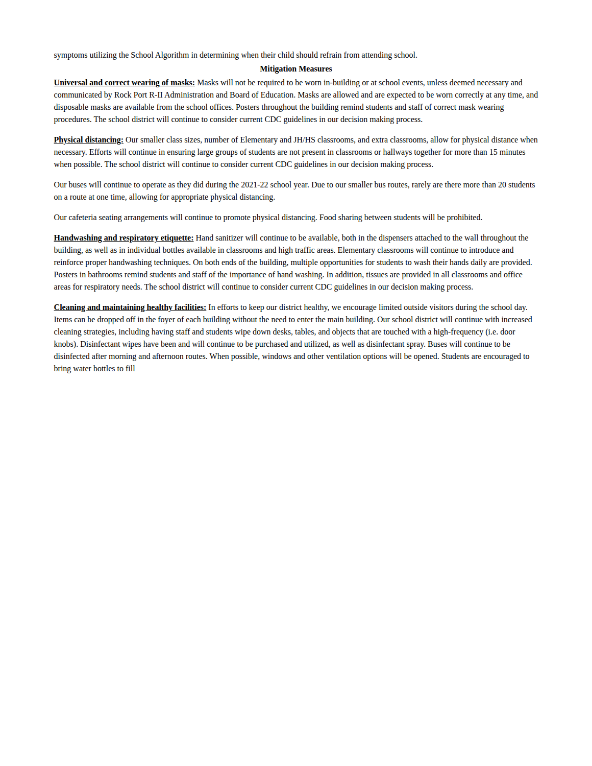symptoms utilizing the School Algorithm in determining when their child should refrain from attending school.
Mitigation Measures
Universal and correct wearing of masks: Masks will not be required to be worn in-building or at school events, unless deemed necessary and communicated by Rock Port R-II Administration and Board of Education. Masks are allowed and are expected to be worn correctly at any time, and disposable masks are available from the school offices. Posters throughout the building remind students and staff of correct mask wearing procedures. The school district will continue to consider current CDC guidelines in our decision making process.
Physical distancing: Our smaller class sizes, number of Elementary and JH/HS classrooms, and extra classrooms, allow for physical distance when necessary. Efforts will continue in ensuring large groups of students are not present in classrooms or hallways together for more than 15 minutes when possible. The school district will continue to consider current CDC guidelines in our decision making process.
Our buses will continue to operate as they did during the 2021-22 school year. Due to our smaller bus routes, rarely are there more than 20 students on a route at one time, allowing for appropriate physical distancing.
Our cafeteria seating arrangements will continue to promote physical distancing. Food sharing between students will be prohibited.
Handwashing and respiratory etiquette: Hand sanitizer will continue to be available, both in the dispensers attached to the wall throughout the building, as well as in individual bottles available in classrooms and high traffic areas. Elementary classrooms will continue to introduce and reinforce proper handwashing techniques. On both ends of the building, multiple opportunities for students to wash their hands daily are provided. Posters in bathrooms remind students and staff of the importance of hand washing. In addition, tissues are provided in all classrooms and office areas for respiratory needs. The school district will continue to consider current CDC guidelines in our decision making process.
Cleaning and maintaining healthy facilities: In efforts to keep our district healthy, we encourage limited outside visitors during the school day. Items can be dropped off in the foyer of each building without the need to enter the main building. Our school district will continue with increased cleaning strategies, including having staff and students wipe down desks, tables, and objects that are touched with a high-frequency (i.e. door knobs). Disinfectant wipes have been and will continue to be purchased and utilized, as well as disinfectant spray. Buses will continue to be disinfected after morning and afternoon routes. When possible, windows and other ventilation options will be opened. Students are encouraged to bring water bottles to fill